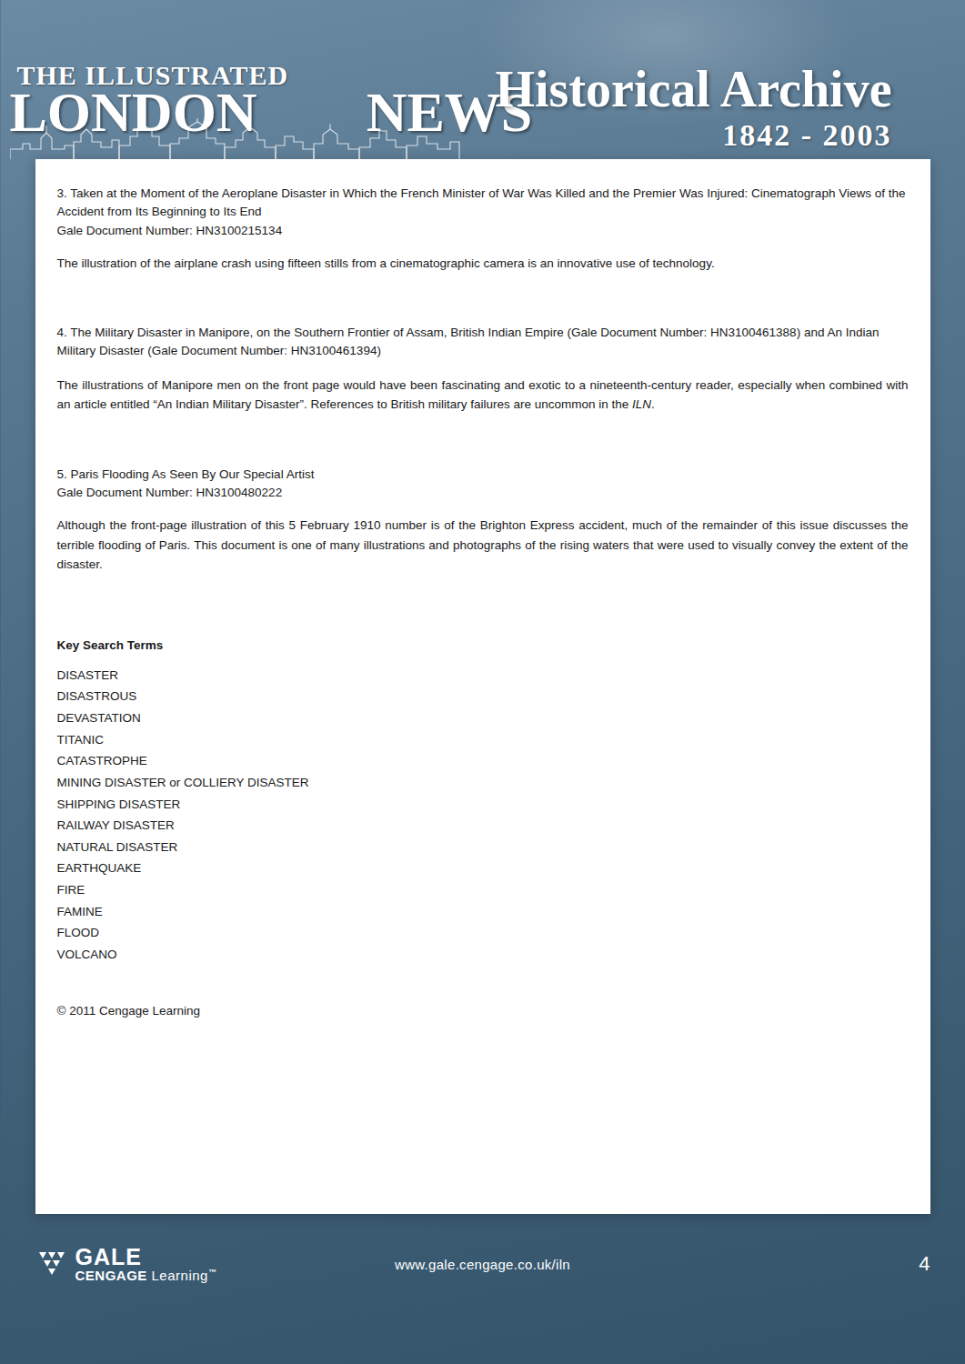THE ILLUSTRATED
LONDONNEWS
Historical Archive
1842 - 2003
3. Taken at the Moment of the Aeroplane Disaster in Which the French Minister of War Was Killed and the Premier Was Injured: Cinematograph Views of the Accident from Its Beginning to Its End
Gale Document Number: HN3100215134
The illustration of the airplane crash using fifteen stills from a cinematographic camera is an innovative use of technology.
4. The Military Disaster in Manipore, on the Southern Frontier of Assam, British Indian Empire (Gale Document Number: HN3100461388) and An Indian Military Disaster (Gale Document Number: HN3100461394)
The illustrations of Manipore men on the front page would have been fascinating and exotic to a nineteenth-century reader, especially when combined with an article entitled “An Indian Military Disaster”. References to British military failures are uncommon in the ILN.
5. Paris Flooding As Seen By Our Special Artist
Gale Document Number: HN3100480222
Although the front-page illustration of this 5 February 1910 number is of the Brighton Express accident, much of the remainder of this issue discusses the terrible flooding of Paris. This document is one of many illustrations and photographs of the rising waters that were used to visually convey the extent of the disaster.
Key Search Terms
DISASTER
DISASTROUS
DEVASTATION
TITANIC
CATASTROPHE
MINING DISASTER or COLLIERY DISASTER
SHIPPING DISASTER
RAILWAY DISASTER
NATURAL DISASTER
EARTHQUAKE
FIRE
FAMINE
FLOOD
VOLCANO
© 2011 Cengage Learning
GALE CENGAGE Learning™
www.gale.cengage.co.uk/iln
4